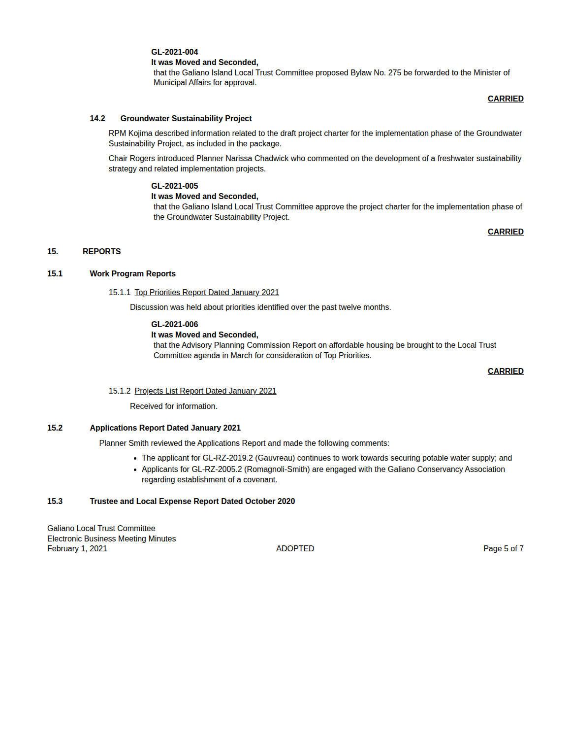GL-2021-004
It was Moved and Seconded,
that the Galiano Island Local Trust Committee proposed Bylaw No. 275 be forwarded to the Minister of Municipal Affairs for approval.
CARRIED
14.2 Groundwater Sustainability Project
RPM Kojima described information related to the draft project charter for the implementation phase of the Groundwater Sustainability Project, as included in the package.
Chair Rogers introduced Planner Narissa Chadwick who commented on the development of a freshwater sustainability strategy and related implementation projects.
GL-2021-005
It was Moved and Seconded,
that the Galiano Island Local Trust Committee approve the project charter for the implementation phase of the Groundwater Sustainability Project.
CARRIED
15. REPORTS
15.1 Work Program Reports
15.1.1 Top Priorities Report Dated January 2021
Discussion was held about priorities identified over the past twelve months.
GL-2021-006
It was Moved and Seconded,
that the Advisory Planning Commission Report on affordable housing be brought to the Local Trust Committee agenda in March for consideration of Top Priorities.
CARRIED
15.1.2 Projects List Report Dated January 2021
Received for information.
15.2 Applications Report Dated January 2021
Planner Smith reviewed the Applications Report and made the following comments:
The applicant for GL-RZ-2019.2 (Gauvreau) continues to work towards securing potable water supply; and
Applicants for GL-RZ-2005.2 (Romagnoli-Smith) are engaged with the Galiano Conservancy Association regarding establishment of a covenant.
15.3 Trustee and Local Expense Report Dated October 2020
Galiano Local Trust Committee
Electronic Business Meeting Minutes
February 1, 2021 ADOPTED Page 5 of 7